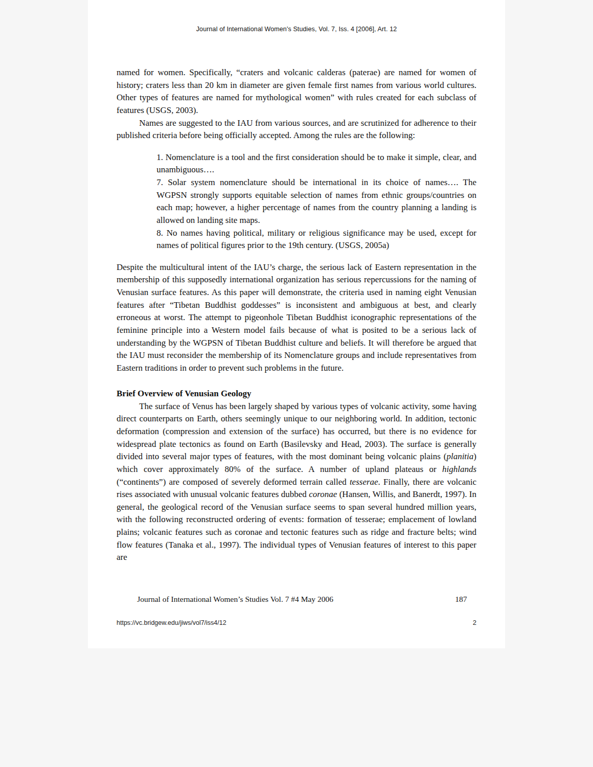Journal of International Women's Studies, Vol. 7, Iss. 4 [2006], Art. 12
named for women. Specifically, “craters and volcanic calderas (paterae) are named for women of history; craters less than 20 km in diameter are given female first names from various world cultures. Other types of features are named for mythological women” with rules created for each subclass of features (USGS, 2003).
Names are suggested to the IAU from various sources, and are scrutinized for adherence to their published criteria before being officially accepted. Among the rules are the following:
1. Nomenclature is a tool and the first consideration should be to make it simple, clear, and unambiguous….
7. Solar system nomenclature should be international in its choice of names…. The WGPSN strongly supports equitable selection of names from ethnic groups/countries on each map; however, a higher percentage of names from the country planning a landing is allowed on landing site maps.
8. No names having political, military or religious significance may be used, except for names of political figures prior to the 19th century. (USGS, 2005a)
Despite the multicultural intent of the IAU’s charge, the serious lack of Eastern representation in the membership of this supposedly international organization has serious repercussions for the naming of Venusian surface features. As this paper will demonstrate, the criteria used in naming eight Venusian features after “Tibetan Buddhist goddesses” is inconsistent and ambiguous at best, and clearly erroneous at worst. The attempt to pigeonhole Tibetan Buddhist iconographic representations of the feminine principle into a Western model fails because of what is posited to be a serious lack of understanding by the WGPSN of Tibetan Buddhist culture and beliefs. It will therefore be argued that the IAU must reconsider the membership of its Nomenclature groups and include representatives from Eastern traditions in order to prevent such problems in the future.
Brief Overview of Venusian Geology
The surface of Venus has been largely shaped by various types of volcanic activity, some having direct counterparts on Earth, others seemingly unique to our neighboring world. In addition, tectonic deformation (compression and extension of the surface) has occurred, but there is no evidence for widespread plate tectonics as found on Earth (Basilevsky and Head, 2003). The surface is generally divided into several major types of features, with the most dominant being volcanic plains (planitia) which cover approximately 80% of the surface. A number of upland plateaus or highlands (“continents”) are composed of severely deformed terrain called tesserae. Finally, there are volcanic rises associated with unusual volcanic features dubbed coronae (Hansen, Willis, and Banerdt, 1997). In general, the geological record of the Venusian surface seems to span several hundred million years, with the following reconstructed ordering of events: formation of tesserae; emplacement of lowland plains; volcanic features such as coronae and tectonic features such as ridge and fracture belts; wind flow features (Tanaka et al., 1997). The individual types of Venusian features of interest to this paper are
Journal of International Women’s Studies Vol. 7 #4 May 2006 187
https://vc.bridgew.edu/jiws/vol7/iss4/12 2